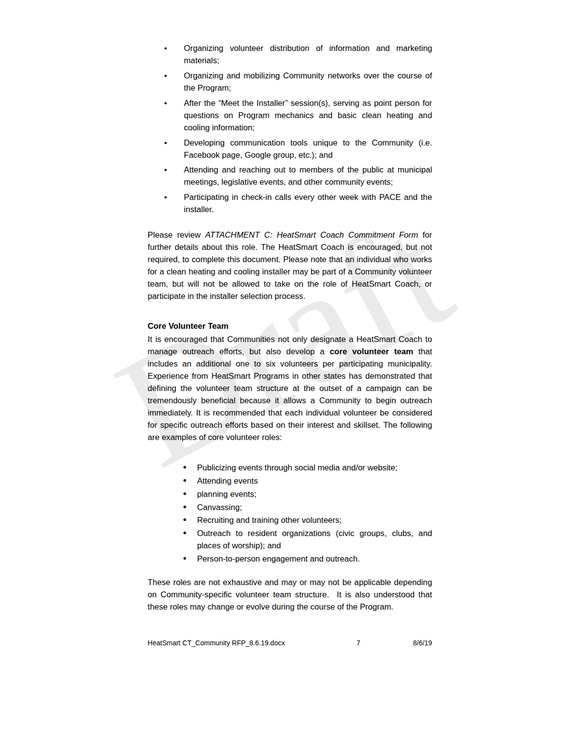Draft
Organizing volunteer distribution of information and marketing materials;
Organizing and mobilizing Community networks over the course of the Program;
After the “Meet the Installer” session(s), serving as point person for questions on Program mechanics and basic clean heating and cooling information;
Developing communication tools unique to the Community (i.e. Facebook page, Google group, etc.); and
Attending and reaching out to members of the public at municipal meetings, legislative events, and other community events;
Participating in check-in calls every other week with PACE and the installer.
Please review ATTACHMENT C: HeatSmart Coach Commitment Form for further details about this role. The HeatSmart Coach is encouraged, but not required, to complete this document. Please note that an individual who works for a clean heating and cooling installer may be part of a Community volunteer team, but will not be allowed to take on the role of HeatSmart Coach, or participate in the installer selection process.
Core Volunteer Team
It is encouraged that Communities not only designate a HeatSmart Coach to manage outreach efforts, but also develop a core volunteer team that includes an additional one to six volunteers per participating municipality. Experience from HeatSmart Programs in other states has demonstrated that defining the volunteer team structure at the outset of a campaign can be tremendously beneficial because it allows a Community to begin outreach immediately. It is recommended that each individual volunteer be considered for specific outreach efforts based on their interest and skillset. The following are examples of core volunteer roles:
Publicizing events through social media and/or website;
Attending events
planning events;
Canvassing;
Recruiting and training other volunteers;
Outreach to resident organizations (civic groups, clubs, and places of worship); and
Person-to-person engagement and outreach.
These roles are not exhaustive and may or may not be applicable depending on Community-specific volunteer team structure. It is also understood that these roles may change or evolve during the course of the Program.
HeatSmart CT_Community RFP_8.6.19.docx
7
8/6/19